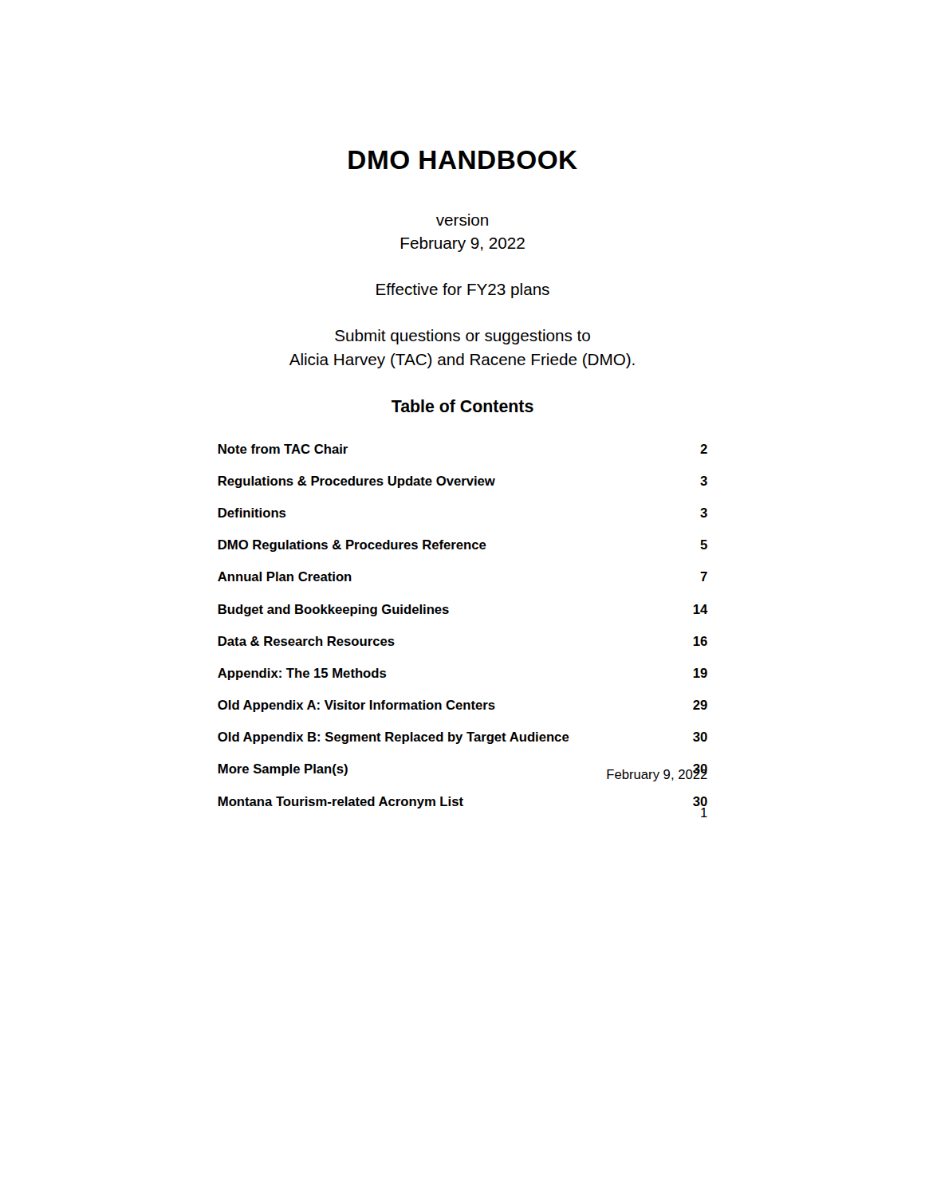DMO HANDBOOK
version
February 9, 2022
Effective for FY23 plans
Submit questions or suggestions to
Alicia Harvey (TAC) and Racene Friede (DMO).
Table of Contents
| Note from TAC Chair | 2 |
| Regulations & Procedures Update Overview | 3 |
| Definitions | 3 |
| DMO Regulations & Procedures Reference | 5 |
| Annual Plan Creation | 7 |
| Budget and Bookkeeping Guidelines | 14 |
| Data & Research Resources | 16 |
| Appendix: The 15 Methods | 19 |
| Old Appendix A: Visitor Information Centers | 29 |
| Old Appendix B: Segment Replaced by Target Audience | 30 |
| More Sample Plan(s) | 30 |
| Montana Tourism-related Acronym List | 30 |
February 9, 2022
1